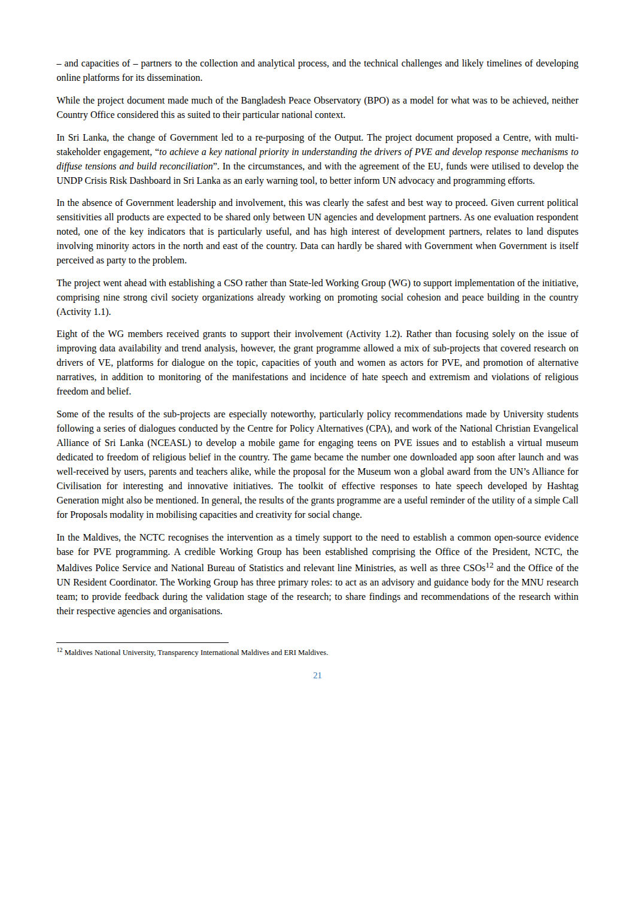– and capacities of – partners to the collection and analytical process, and the technical challenges and likely timelines of developing online platforms for its dissemination.
While the project document made much of the Bangladesh Peace Observatory (BPO) as a model for what was to be achieved, neither Country Office considered this as suited to their particular national context.
In Sri Lanka, the change of Government led to a re-purposing of the Output. The project document proposed a Centre, with multi-stakeholder engagement, “to achieve a key national priority in understanding the drivers of PVE and develop response mechanisms to diffuse tensions and build reconciliation”. In the circumstances, and with the agreement of the EU, funds were utilised to develop the UNDP Crisis Risk Dashboard in Sri Lanka as an early warning tool, to better inform UN advocacy and programming efforts.
In the absence of Government leadership and involvement, this was clearly the safest and best way to proceed. Given current political sensitivities all products are expected to be shared only between UN agencies and development partners. As one evaluation respondent noted, one of the key indicators that is particularly useful, and has high interest of development partners, relates to land disputes involving minority actors in the north and east of the country. Data can hardly be shared with Government when Government is itself perceived as party to the problem.
The project went ahead with establishing a CSO rather than State-led Working Group (WG) to support implementation of the initiative, comprising nine strong civil society organizations already working on promoting social cohesion and peace building in the country (Activity 1.1).
Eight of the WG members received grants to support their involvement (Activity 1.2). Rather than focusing solely on the issue of improving data availability and trend analysis, however, the grant programme allowed a mix of sub-projects that covered research on drivers of VE, platforms for dialogue on the topic, capacities of youth and women as actors for PVE, and promotion of alternative narratives, in addition to monitoring of the manifestations and incidence of hate speech and extremism and violations of religious freedom and belief.
Some of the results of the sub-projects are especially noteworthy, particularly policy recommendations made by University students following a series of dialogues conducted by the Centre for Policy Alternatives (CPA), and work of the National Christian Evangelical Alliance of Sri Lanka (NCEASL) to develop a mobile game for engaging teens on PVE issues and to establish a virtual museum dedicated to freedom of religious belief in the country. The game became the number one downloaded app soon after launch and was well-received by users, parents and teachers alike, while the proposal for the Museum won a global award from the UN’s Alliance for Civilisation for interesting and innovative initiatives. The toolkit of effective responses to hate speech developed by Hashtag Generation might also be mentioned. In general, the results of the grants programme are a useful reminder of the utility of a simple Call for Proposals modality in mobilising capacities and creativity for social change.
In the Maldives, the NCTC recognises the intervention as a timely support to the need to establish a common open-source evidence base for PVE programming. A credible Working Group has been established comprising the Office of the President, NCTC, the Maldives Police Service and National Bureau of Statistics and relevant line Ministries, as well as three CSOs12 and the Office of the UN Resident Coordinator. The Working Group has three primary roles: to act as an advisory and guidance body for the MNU research team; to provide feedback during the validation stage of the research; to share findings and recommendations of the research within their respective agencies and organisations.
12 Maldives National University, Transparency International Maldives and ERI Maldives.
21